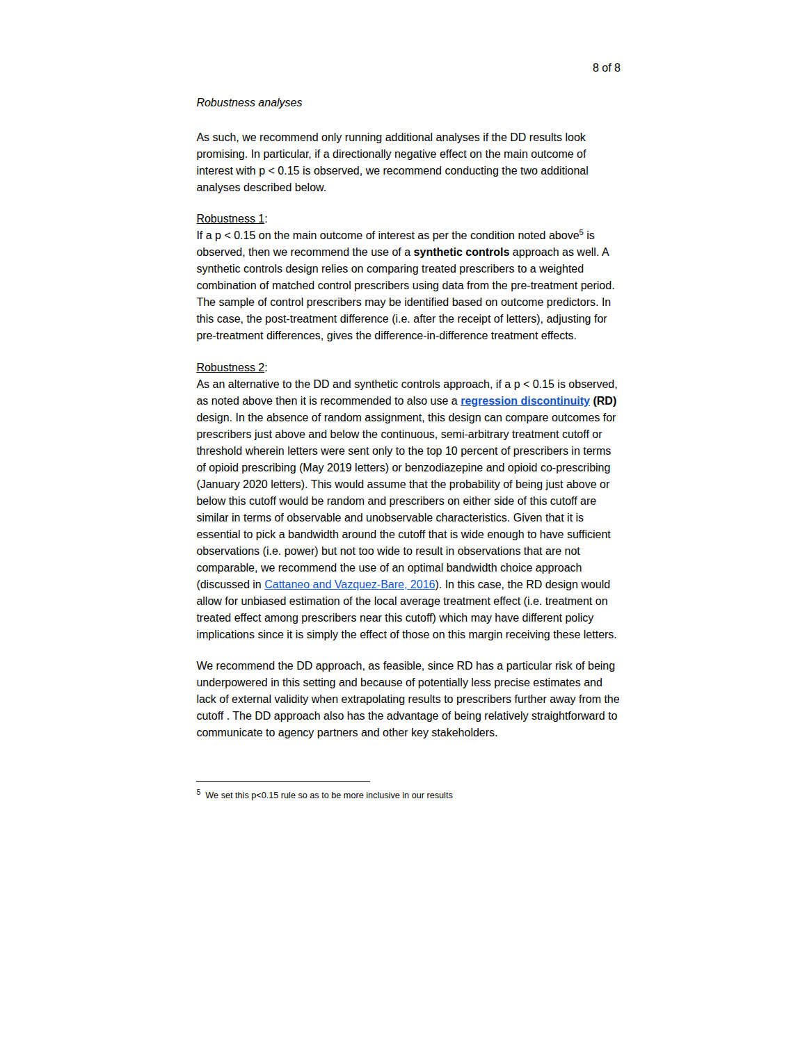8 of 8
Robustness analyses
As such, we recommend only running additional analyses if the DD results look promising. In particular, if a directionally negative effect on the main outcome of interest with p < 0.15 is observed, we recommend conducting the two additional analyses described below.
Robustness 1:
If a p < 0.15 on the main outcome of interest as per the condition noted above5 is observed, then we recommend the use of a synthetic controls approach as well. A synthetic controls design relies on comparing treated prescribers to a weighted combination of matched control prescribers using data from the pre-treatment period. The sample of control prescribers may be identified based on outcome predictors. In this case, the post-treatment difference (i.e. after the receipt of letters), adjusting for pre-treatment differences, gives the difference-in-difference treatment effects.
Robustness 2:
As an alternative to the DD and synthetic controls approach, if a p < 0.15 is observed, as noted above then it is recommended to also use a regression discontinuity (RD) design. In the absence of random assignment, this design can compare outcomes for prescribers just above and below the continuous, semi-arbitrary treatment cutoff or threshold wherein letters were sent only to the top 10 percent of prescribers in terms of opioid prescribing (May 2019 letters) or benzodiazepine and opioid co-prescribing (January 2020 letters). This would assume that the probability of being just above or below this cutoff would be random and prescribers on either side of this cutoff are similar in terms of observable and unobservable characteristics. Given that it is essential to pick a bandwidth around the cutoff that is wide enough to have sufficient observations (i.e. power) but not too wide to result in observations that are not comparable, we recommend the use of an optimal bandwidth choice approach (discussed in Cattaneo and Vazquez-Bare, 2016). In this case, the RD design would allow for unbiased estimation of the local average treatment effect (i.e. treatment on treated effect among prescribers near this cutoff) which may have different policy implications since it is simply the effect of those on this margin receiving these letters.
We recommend the DD approach, as feasible, since RD has a particular risk of being underpowered in this setting and because of potentially less precise estimates and lack of external validity when extrapolating results to prescribers further away from the cutoff . The DD approach also has the advantage of being relatively straightforward to communicate to agency partners and other key stakeholders.
5 We set this p<0.15 rule so as to be more inclusive in our results